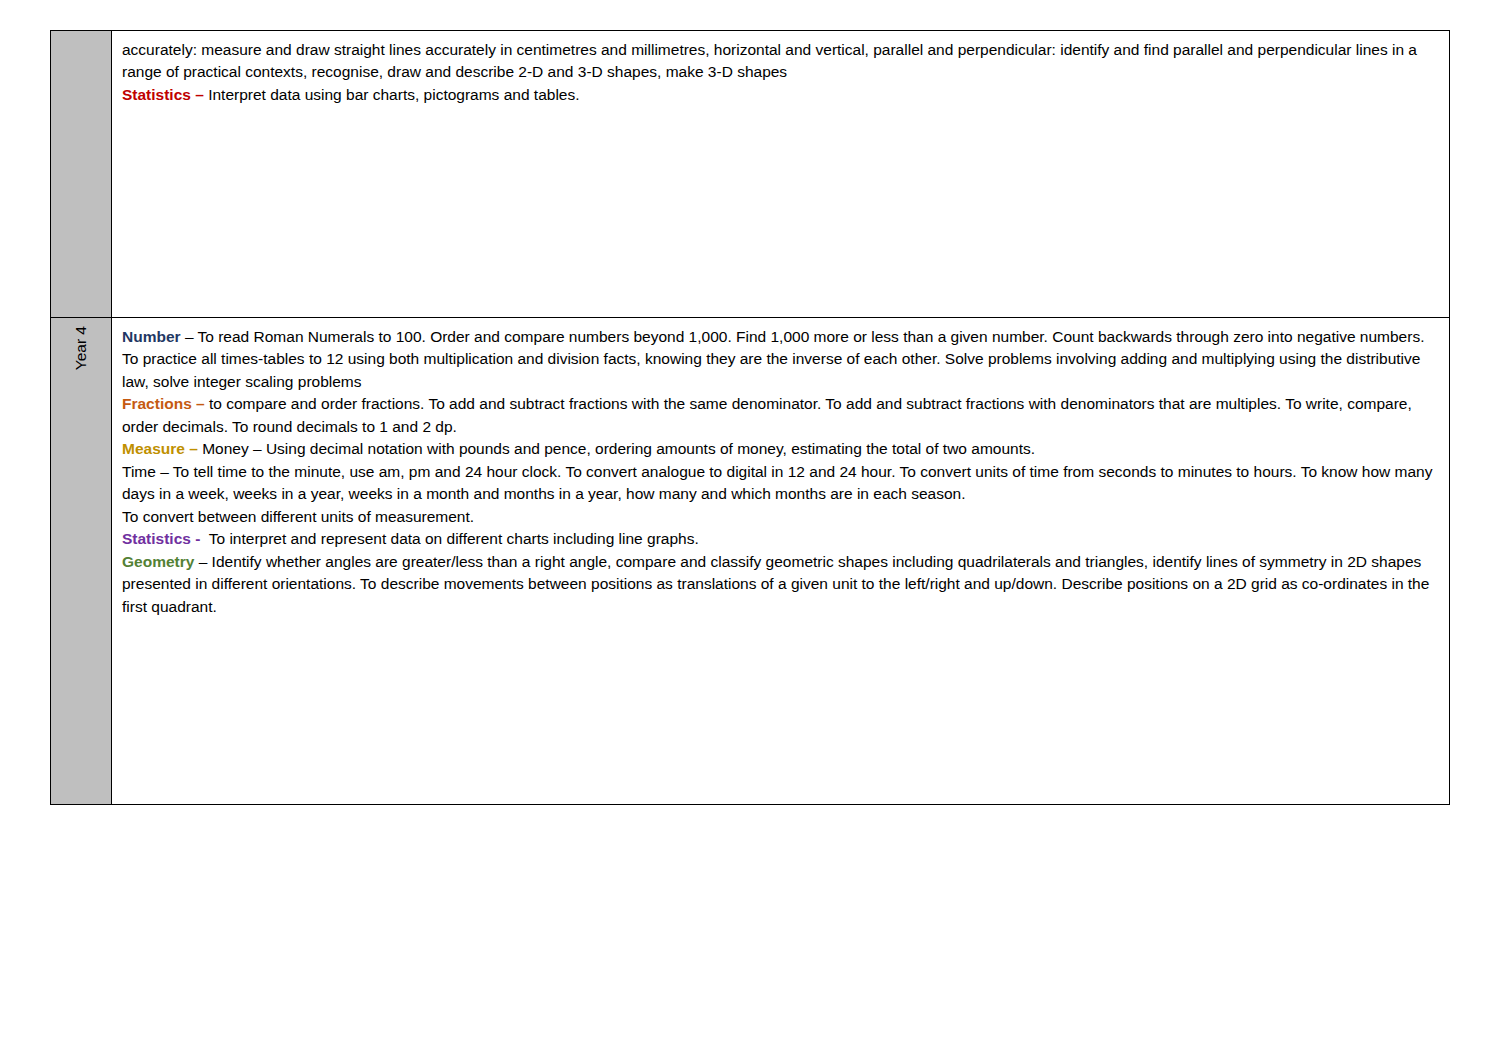| | accurately: measure and draw straight lines accurately in centimetres and millimetres, horizontal and vertical, parallel and perpendicular: identify and find parallel and perpendicular lines in a range of practical contexts, recognise, draw and describe 2-D and 3-D shapes, make 3-D shapes Statistics – Interpret data using bar charts, pictograms and tables. |
| Year 4 | Number – To read Roman Numerals to 100. Order and compare numbers beyond 1,000. Find 1,000 more or less than a given number. Count backwards through zero into negative numbers. To practice all times-tables to 12 using both multiplication and division facts, knowing they are the inverse of each other. Solve problems involving adding and multiplying using the distributive law, solve integer scaling problems Fractions – to compare and order fractions. To add and subtract fractions with the same denominator. To add and subtract fractions with denominators that are multiples. To write, compare, order decimals. To round decimals to 1 and 2 dp. Measure – Money – Using decimal notation with pounds and pence, ordering amounts of money, estimating the total of two amounts. Time – To tell time to the minute, use am, pm and 24 hour clock. To convert analogue to digital in 12 and 24 hour. To convert units of time from seconds to minutes to hours. To know how many days in a week, weeks in a year, weeks in a month and months in a year, how many and which months are in each season. To convert between different units of measurement. Statistics - To interpret and represent data on different charts including line graphs. Geometry – Identify whether angles are greater/less than a right angle, compare and classify geometric shapes including quadrilaterals and triangles, identify lines of symmetry in 2D shapes presented in different orientations. To describe movements between positions as translations of a given unit to the left/right and up/down. Describe positions on a 2D grid as co-ordinates in the first quadrant. |